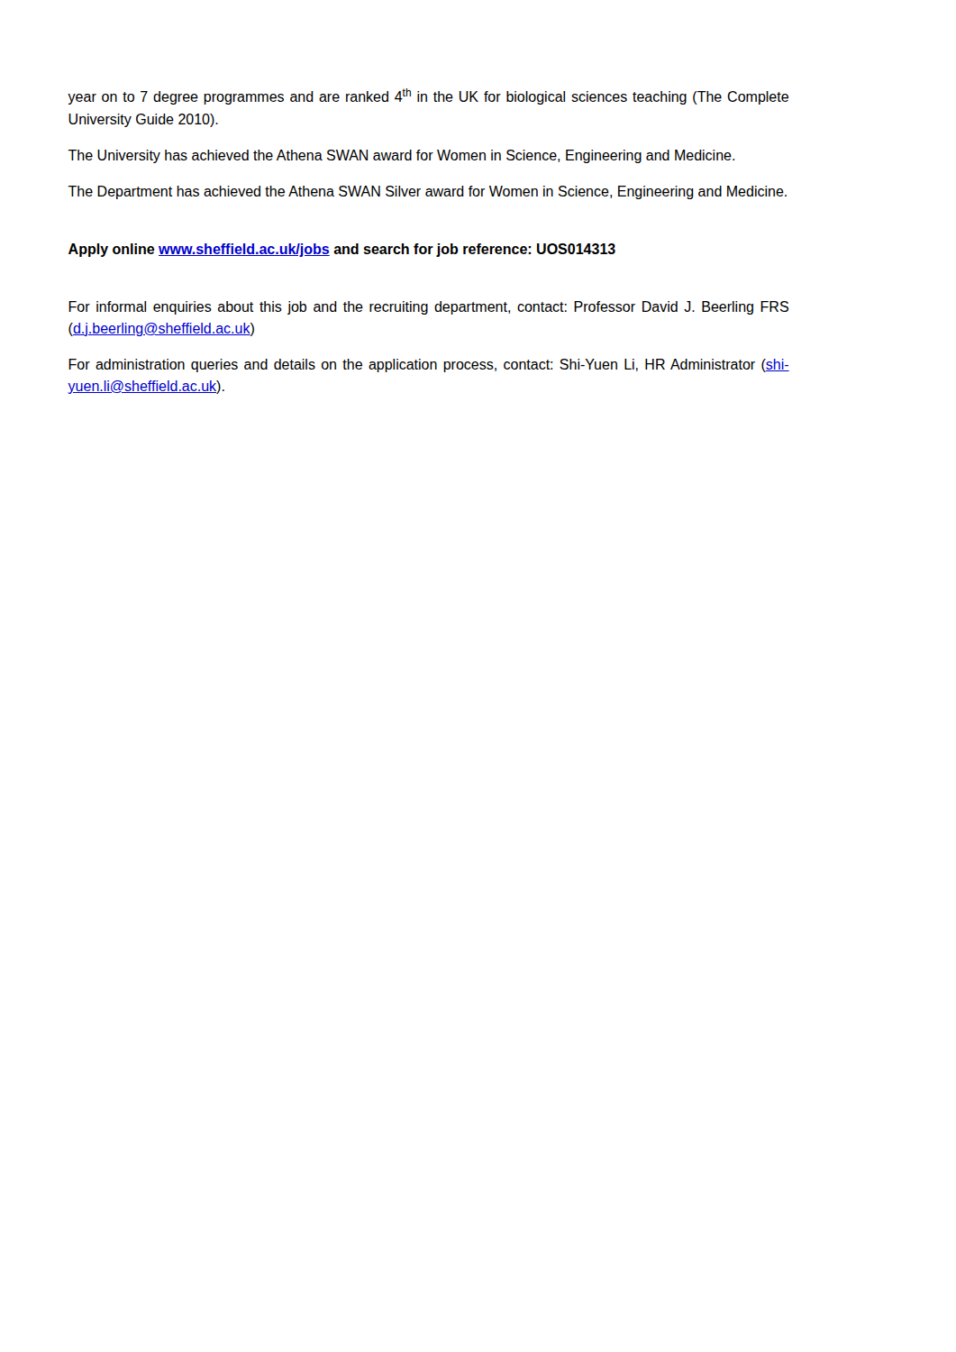year on to 7 degree programmes and are ranked 4th in the UK for biological sciences teaching (The Complete University Guide 2010).
The University has achieved the Athena SWAN award for Women in Science, Engineering and Medicine.
The Department has achieved the Athena SWAN Silver award for Women in Science, Engineering and Medicine.
Apply online www.sheffield.ac.uk/jobs and search for job reference: UOS014313
For informal enquiries about this job and the recruiting department, contact: Professor David J. Beerling FRS (d.j.beerling@sheffield.ac.uk)
For administration queries and details on the application process, contact: Shi-Yuen Li, HR Administrator (shi-yuen.li@sheffield.ac.uk).